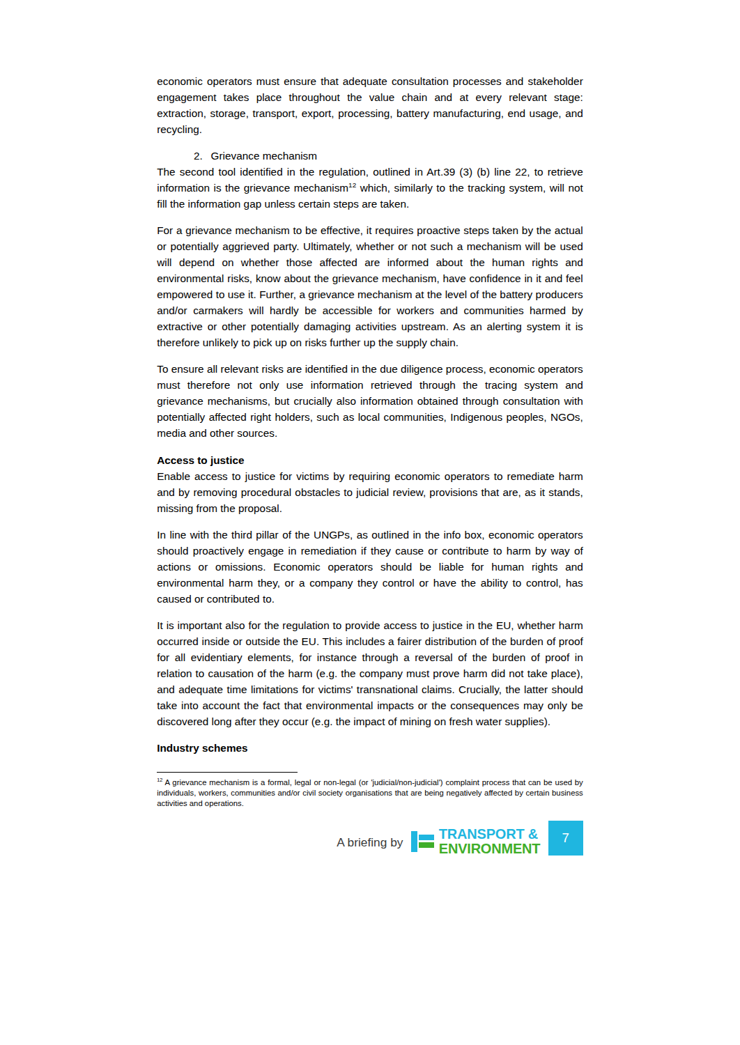economic operators must ensure that adequate consultation processes and stakeholder engagement takes place throughout the value chain and at every relevant stage: extraction, storage, transport, export, processing, battery manufacturing, end usage, and recycling.
2. Grievance mechanism
The second tool identified in the regulation, outlined in Art.39 (3) (b) line 22, to retrieve information is the grievance mechanism12 which, similarly to the tracking system, will not fill the information gap unless certain steps are taken.
For a grievance mechanism to be effective, it requires proactive steps taken by the actual or potentially aggrieved party. Ultimately, whether or not such a mechanism will be used will depend on whether those affected are informed about the human rights and environmental risks, know about the grievance mechanism, have confidence in it and feel empowered to use it. Further, a grievance mechanism at the level of the battery producers and/or carmakers will hardly be accessible for workers and communities harmed by extractive or other potentially damaging activities upstream. As an alerting system it is therefore unlikely to pick up on risks further up the supply chain.
To ensure all relevant risks are identified in the due diligence process, economic operators must therefore not only use information retrieved through the tracing system and grievance mechanisms, but crucially also information obtained through consultation with potentially affected right holders, such as local communities, Indigenous peoples, NGOs, media and other sources.
Access to justice
Enable access to justice for victims by requiring economic operators to remediate harm and by removing procedural obstacles to judicial review, provisions that are, as it stands, missing from the proposal.
In line with the third pillar of the UNGPs, as outlined in the info box, economic operators should proactively engage in remediation if they cause or contribute to harm by way of actions or omissions. Economic operators should be liable for human rights and environmental harm they, or a company they control or have the ability to control, has caused or contributed to.
It is important also for the regulation to provide access to justice in the EU, whether harm occurred inside or outside the EU. This includes a fairer distribution of the burden of proof for all evidentiary elements, for instance through a reversal of the burden of proof in relation to causation of the harm (e.g. the company must prove harm did not take place), and adequate time limitations for victims' transnational claims. Crucially, the latter should take into account the fact that environmental impacts or the consequences may only be discovered long after they occur (e.g. the impact of mining on fresh water supplies).
Industry schemes
12 A grievance mechanism is a formal, legal or non-legal (or 'judicial/non-judicial') complaint process that can be used by individuals, workers, communities and/or civil society organisations that are being negatively affected by certain business activities and operations.
A briefing by
TRANSPORT &
ENVIRONMENT
7